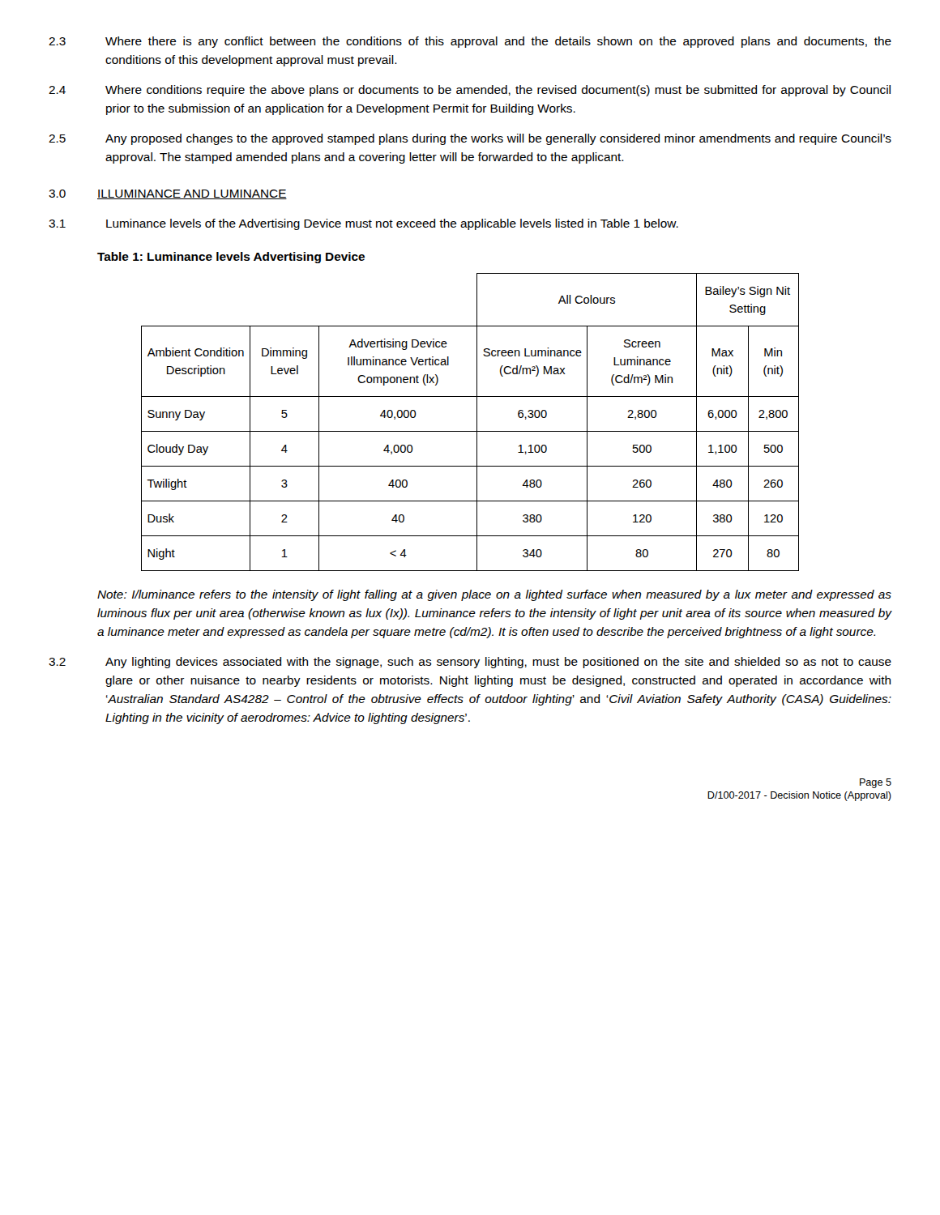2.3
Where there is any conflict between the conditions of this approval and the details shown on the approved plans and documents, the conditions of this development approval must prevail.
2.4
Where conditions require the above plans or documents to be amended, the revised document(s) must be submitted for approval by Council prior to the submission of an application for a Development Permit for Building Works.
2.5
Any proposed changes to the approved stamped plans during the works will be generally considered minor amendments and require Council’s approval. The stamped amended plans and a covering letter will be forwarded to the applicant.
3.0
Illuminance and Luminance
3.1
Luminance levels of the Advertising Device must not exceed the applicable levels listed in Table 1 below.
Table 1: Luminance levels Advertising Device
| | All Colours | Bailey’s Sign Nit Setting |
| --- | --- | --- |
| Ambient Condition Description | Dimming Level | Advertising Device Illuminance Vertical Component (lx) | Screen Luminance (Cd/m²) Max | Screen Luminance (Cd/m²) Min | Max (nit) | Min (nit) |
| Sunny Day | 5 | 40,000 | 6,300 | 2,800 | 6,000 | 2,800 |
| Cloudy Day | 4 | 4,000 | 1,100 | 500 | 1,100 | 500 |
| Twilight | 3 | 400 | 480 | 260 | 480 | 260 |
| Dusk | 2 | 40 | 380 | 120 | 380 | 120 |
| Night | 1 | < 4 | 340 | 80 | 270 | 80 |
Note: I/luminance refers to the intensity of light falling at a given place on a lighted surface when measured by a lux meter and expressed as luminous flux per unit area (otherwise known as lux (Ix)). Luminance refers to the intensity of light per unit area of its source when measured by a luminance meter and expressed as candela per square metre (cd/m2). It is often used to describe the perceived brightness of a light source.
3.2
Any lighting devices associated with the signage, such as sensory lighting, must be positioned on the site and shielded so as not to cause glare or other nuisance to nearby residents or motorists. Night lighting must be designed, constructed and operated in accordance with ‘Australian Standard AS4282 – Control of the obtrusive effects of outdoor lighting’ and ‘Civil Aviation Safety Authority (CASA) Guidelines: Lighting in the vicinity of aerodromes: Advice to lighting designers’.
Page 5
D/100-2017 - Decision Notice (Approval)